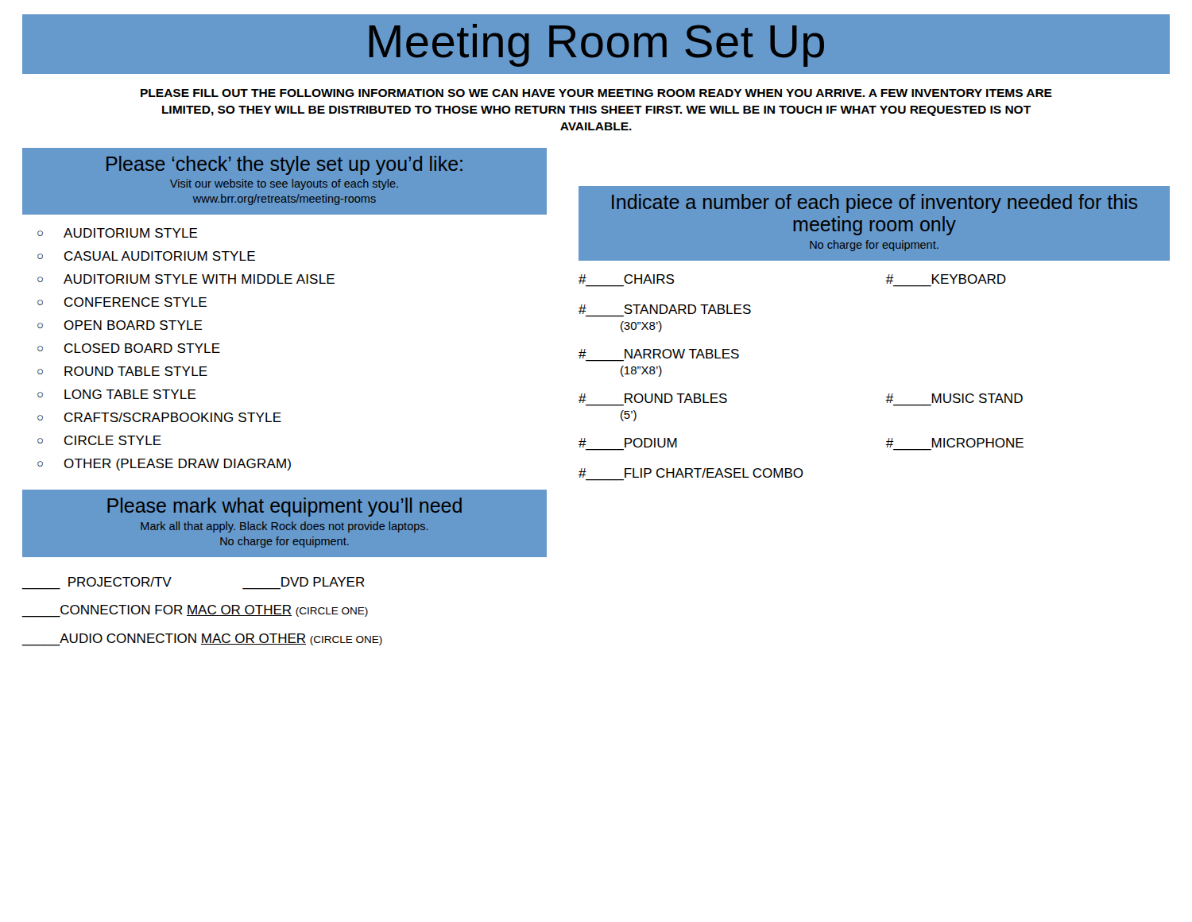Meeting Room Set Up
PLEASE FILL OUT THE FOLLOWING INFORMATION SO WE CAN HAVE YOUR MEETING ROOM READY WHEN YOU ARRIVE. A FEW INVENTORY ITEMS ARE LIMITED, SO THEY WILL BE DISTRIBUTED TO THOSE WHO RETURN THIS SHEET FIRST. WE WILL BE IN TOUCH IF WHAT YOU REQUESTED IS NOT AVAILABLE.
Please ‘check’ the style set up you’d like:
Visit our website to see layouts of each style.
www.brr.org/retreats/meeting-rooms
AUDITORIUM STYLE
CASUAL AUDITORIUM STYLE
AUDITORIUM STYLE WITH MIDDLE AISLE
CONFERENCE STYLE
OPEN BOARD STYLE
CLOSED BOARD STYLE
ROUND TABLE STYLE
LONG TABLE STYLE
CRAFTS/SCRAPBOOKING STYLE
CIRCLE STYLE
OTHER (PLEASE DRAW DIAGRAM)
Please mark what equipment you’ll need
Mark all that apply. Black Rock does not provide laptops.
No charge for equipment.
_____ PROJECTOR/TV _____DVD PLAYER
_____CONNECTION FOR MAC OR OTHER (CIRCLE ONE)
_____AUDIO CONNECTION MAC OR OTHER (CIRCLE ONE)
Indicate a number of each piece of inventory needed for this meeting room only
No charge for equipment.
| # _____ CHAIRS | # _____ KEYBOARD |
| # _____ STANDARD TABLES (30”X8’) | |
| # _____ NARROW TABLES (18”X8’) | |
| # _____ ROUND TABLES (5’) | # _____ MUSIC STAND |
| # _____ PODIUM | # _____ MICROPHONE |
| # _____ FLIP CHART/EASEL COMBO | |